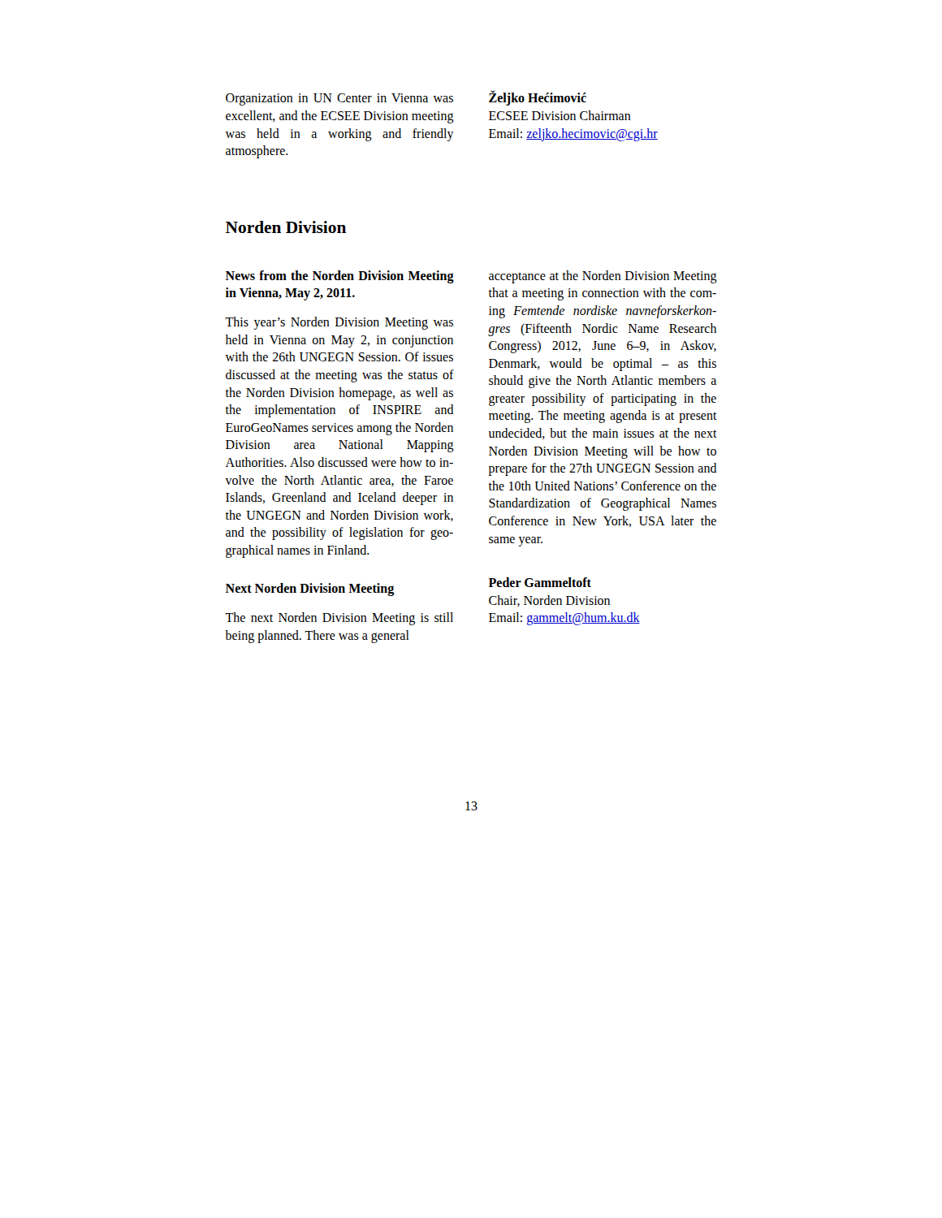Organization in UN Center in Vienna was excellent, and the ECSEE Division meeting was held in a working and friendly atmosphere.
Željko Hećimović ECSEE Division Chairman Email: zeljko.hecimovic@cgi.hr
Norden Division
News from the Norden Division Meeting in Vienna, May 2, 2011.
This year’s Norden Division Meeting was held in Vienna on May 2, in conjunction with the 26th UNGEGN Session. Of issues discussed at the meeting was the status of the Norden Division homepage, as well as the implementation of INSPIRE and EuroGeoNames services among the Norden Division area National Mapping Authorities. Also discussed were how to involve the North Atlantic area, the Faroe Islands, Greenland and Iceland deeper in the UNGEGN and Norden Division work, and the possibility of legislation for geographical names in Finland.
Next Norden Division Meeting
The next Norden Division Meeting is still being planned. There was a general
acceptance at the Norden Division Meeting that a meeting in connection with the coming Femtende nordiske navneforskerkongres (Fifteenth Nordic Name Research Congress) 2012, June 6–9, in Askov, Denmark, would be optimal – as this should give the North Atlantic members a greater possibility of participating in the meeting. The meeting agenda is at present undecided, but the main issues at the next Norden Division Meeting will be how to prepare for the 27th UNGEGN Session and the 10th United Nations’ Conference on the Standardization of Geographical Names Conference in New York, USA later the same year.
Peder Gammeltoft Chair, Norden Division Email: gammelt@hum.ku.dk
13